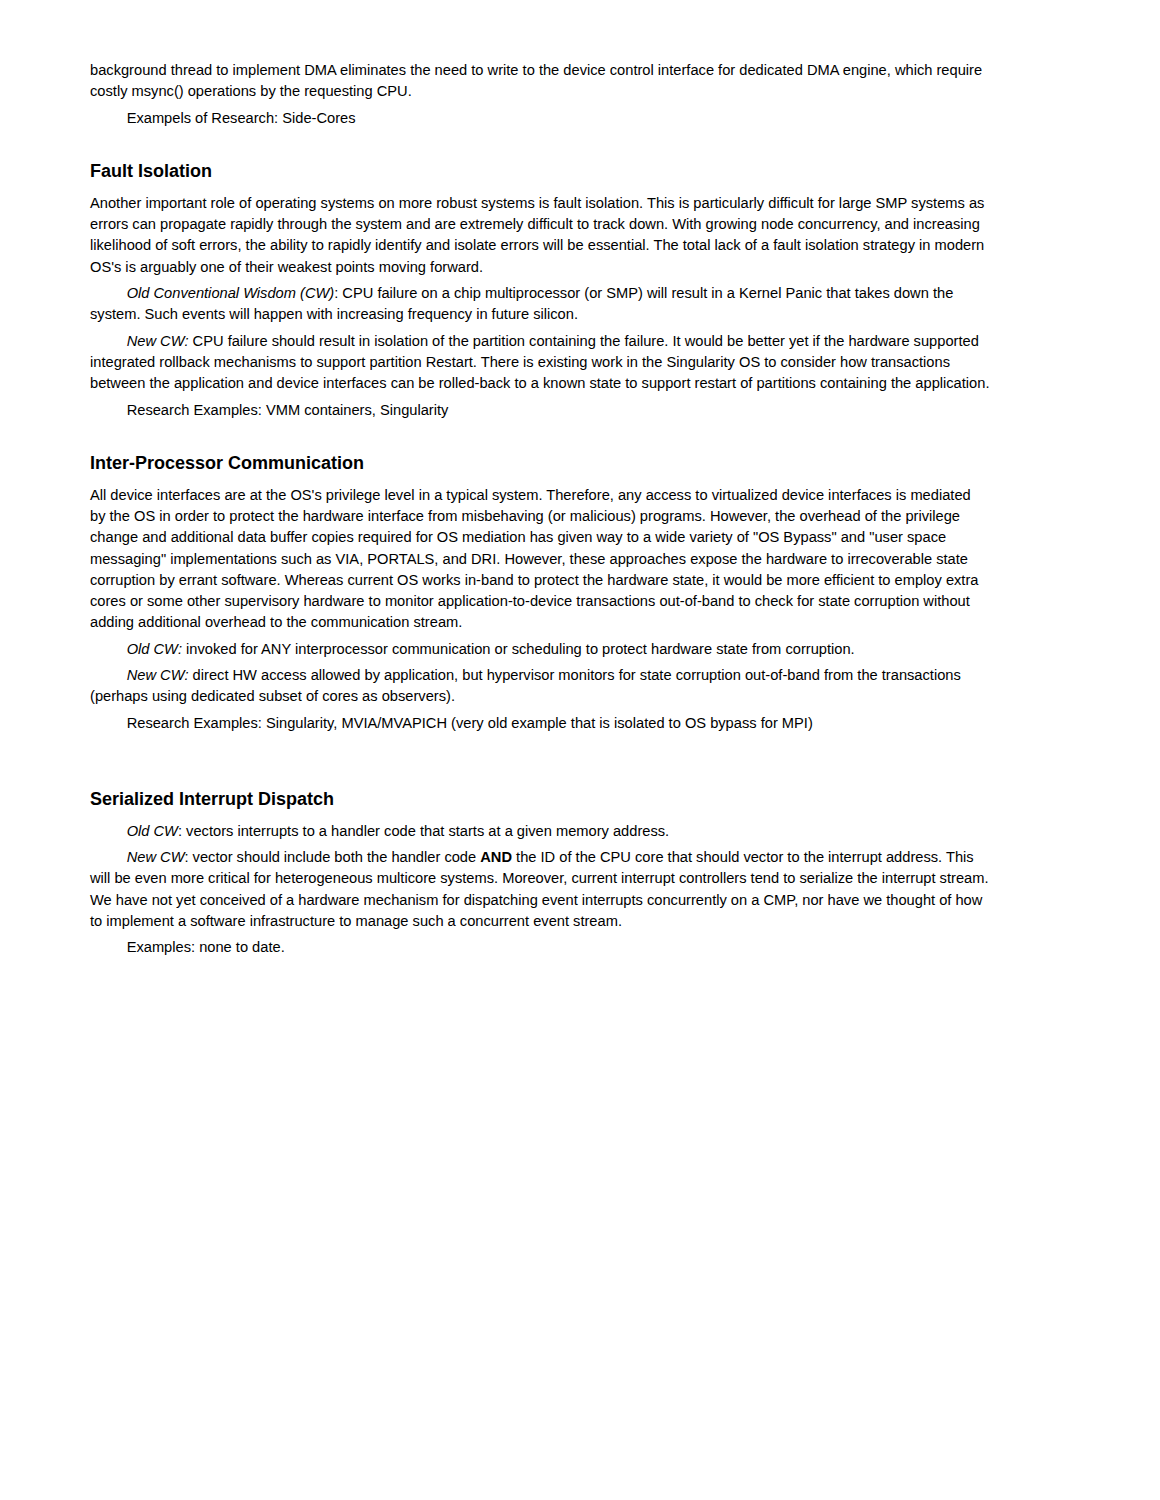background thread to implement DMA eliminates the need to write to the device control interface for dedicated DMA engine, which require costly msync() operations by the requesting CPU.
Exampels of Research: Side-Cores
Fault Isolation
Another important role of operating systems on more robust systems is fault isolation. This is particularly difficult for large SMP systems as errors can propagate rapidly through the system and are extremely difficult to track down. With growing node concurrency, and increasing likelihood of soft errors, the ability to rapidly identify and isolate errors will be essential. The total lack of a fault isolation strategy in modern OS's is arguably one of their weakest points moving forward.
Old Conventional Wisdom (CW): CPU failure on a chip multiprocessor (or SMP) will result in a Kernel Panic that takes down the system. Such events will happen with increasing frequency in future silicon.
New CW: CPU failure should result in isolation of the partition containing the failure. It would be better yet if the hardware supported integrated rollback mechanisms to support partition Restart. There is existing work in the Singularity OS to consider how transactions between the application and device interfaces can be rolled-back to a known state to support restart of partitions containing the application.
Research Examples: VMM containers, Singularity
Inter-Processor Communication
All device interfaces are at the OS's privilege level in a typical system. Therefore, any access to virtualized device interfaces is mediated by the OS in order to protect the hardware interface from misbehaving (or malicious) programs. However, the overhead of the privilege change and additional data buffer copies required for OS mediation has given way to a wide variety of "OS Bypass" and "user space messaging" implementations such as VIA, PORTALS, and DRI. However, these approaches expose the hardware to irrecoverable state corruption by errant software. Whereas current OS works in-band to protect the hardware state, it would be more efficient to employ extra cores or some other supervisory hardware to monitor application-to-device transactions out-of-band to check for state corruption without adding additional overhead to the communication stream.
Old CW: invoked for ANY interprocessor communication or scheduling to protect hardware state from corruption.
New CW: direct HW access allowed by application, but hypervisor monitors for state corruption out-of-band from the transactions (perhaps using dedicated subset of cores as observers).
Research Examples: Singularity, MVIA/MVAPICH (very old example that is isolated to OS bypass for MPI)
Serialized Interrupt Dispatch
Old CW: vectors interrupts to a handler code that starts at a given memory address.
New CW: vector should include both the handler code AND the ID of the CPU core that should vector to the interrupt address. This will be even more critical for heterogeneous multicore systems. Moreover, current interrupt controllers tend to serialize the interrupt stream. We have not yet conceived of a hardware mechanism for dispatching event interrupts concurrently on a CMP, nor have we thought of how to implement a software infrastructure to manage such a concurrent event stream.
Examples: none to date.